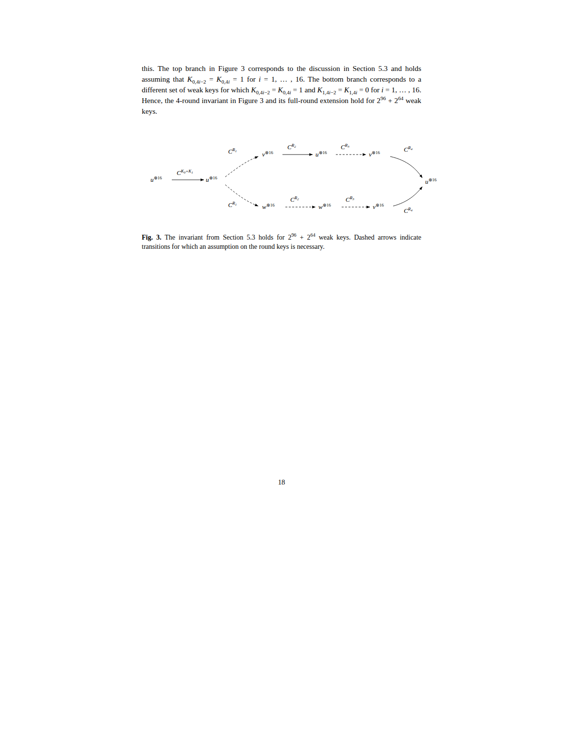this. The top branch in Figure 3 corresponds to the discussion in Section 5.3 and holds assuming that K0,4i−2 = K0,4i = 1 for i = 1, … , 16. The bottom branch corresponds to a different set of weak keys for which K0,4i−2 = K0,4i = 1 and K1,4i−2 = K1,4i = 0 for i = 1, … , 16. Hence, the 4-round invariant in Figure 3 and its full-round extension hold for 296 + 264 weak keys.
u⊗16 CK0+K1 u⊗16 CR1 v⊗16 CR2 u⊗16 CR3 v⊗16 CR4 u⊗16 CR1 w⊗16 CR2 w⊗16 CR3 v⊗16 CR4
Fig. 3. The invariant from Section 5.3 holds for 296 + 264 weak keys. Dashed arrows indicate transitions for which an assumption on the round keys is necessary.
18